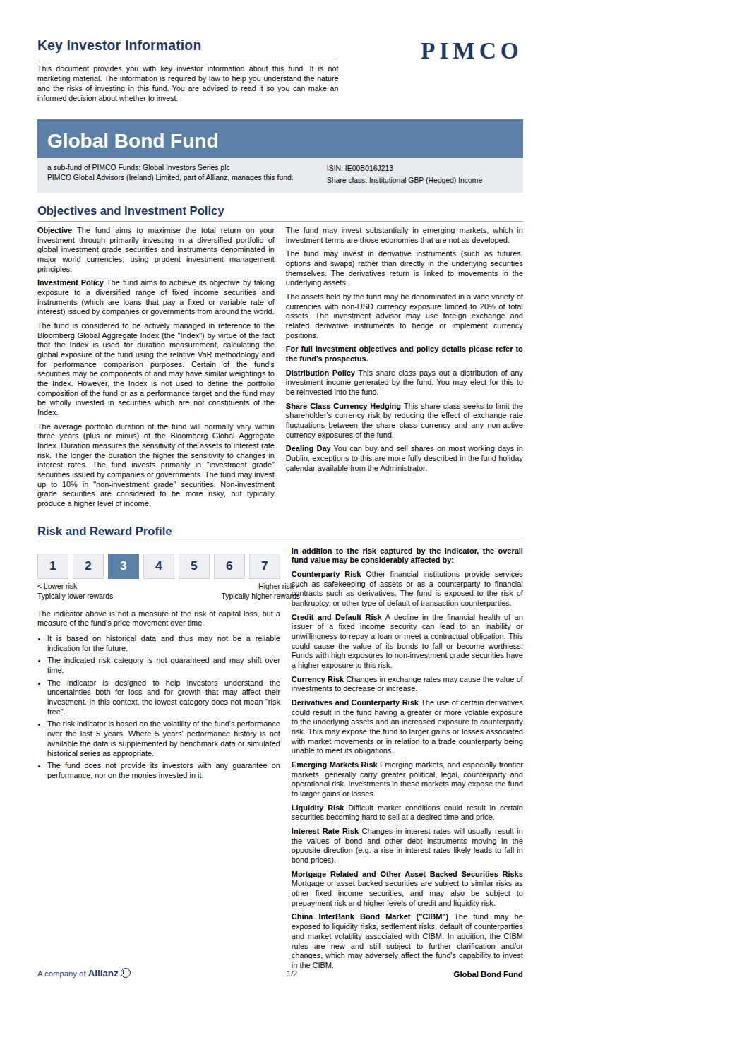Key Investor Information
This document provides you with key investor information about this fund. It is not marketing material. The information is required by law to help you understand the nature and the risks of investing in this fund. You are advised to read it so you can make an informed decision about whether to invest.
PIMCO
Global Bond Fund
a sub-fund of PIMCO Funds: Global Investors Series plc
PIMCO Global Advisors (Ireland) Limited, part of Allianz, manages this fund.
ISIN: IE00B016J213
Share class: Institutional GBP (Hedged) Income
Objectives and Investment Policy
Objective The fund aims to maximise the total return on your investment through primarily investing in a diversified portfolio of global investment grade securities and instruments denominated in major world currencies, using prudent investment management principles.
Investment Policy The fund aims to achieve its objective by taking exposure to a diversified range of fixed income securities and instruments (which are loans that pay a fixed or variable rate of interest) issued by companies or governments from around the world.
The fund is considered to be actively managed in reference to the Bloomberg Global Aggregate Index (the "Index") by virtue of the fact that the Index is used for duration measurement, calculating the global exposure of the fund using the relative VaR methodology and for performance comparison purposes. Certain of the fund's securities may be components of and may have similar weightings to the Index. However, the Index is not used to define the portfolio composition of the fund or as a performance target and the fund may be wholly invested in securities which are not constituents of the Index.
The average portfolio duration of the fund will normally vary within three years (plus or minus) of the Bloomberg Global Aggregate Index. Duration measures the sensitivity of the assets to interest rate risk. The longer the duration the higher the sensitivity to changes in interest rates. The fund invests primarily in "investment grade" securities issued by companies or governments. The fund may invest up to 10% in "non-investment grade" securities. Non-investment grade securities are considered to be more risky, but typically produce a higher level of income.
The fund may invest substantially in emerging markets, which in investment terms are those economies that are not as developed.
The fund may invest in derivative instruments (such as futures, options and swaps) rather than directly in the underlying securities themselves. The derivatives return is linked to movements in the underlying assets.
The assets held by the fund may be denominated in a wide variety of currencies with non-USD currency exposure limited to 20% of total assets. The investment advisor may use foreign exchange and related derivative instruments to hedge or implement currency positions.
For full investment objectives and policy details please refer to the fund's prospectus.
Distribution Policy This share class pays out a distribution of any investment income generated by the fund. You may elect for this to be reinvested into the fund.
Share Class Currency Hedging This share class seeks to limit the shareholder's currency risk by reducing the effect of exchange rate fluctuations between the share class currency and any non-active currency exposures of the fund.
Dealing Day You can buy and sell shares on most working days in Dublin, exceptions to this are more fully described in the fund holiday calendar available from the Administrator.
Risk and Reward Profile
1
2
3
4
5
6
7
< Lower risk
Typically lower rewards
Higher risk >
Typically higher rewards
The indicator above is not a measure of the risk of capital loss, but a measure of the fund's price movement over time.
It is based on historical data and thus may not be a reliable indication for the future.
The indicated risk category is not guaranteed and may shift over time.
The indicator is designed to help investors understand the uncertainties both for loss and for growth that may affect their investment. In this context, the lowest category does not mean "risk free".
The risk indicator is based on the volatility of the fund's performance over the last 5 years. Where 5 years' performance history is not available the data is supplemented by benchmark data or simulated historical series as appropriate.
The fund does not provide its investors with any guarantee on performance, nor on the monies invested in it.
In addition to the risk captured by the indicator, the overall fund value may be considerably affected by:
Counterparty Risk Other financial institutions provide services such as safekeeping of assets or as a counterparty to financial contracts such as derivatives. The fund is exposed to the risk of bankruptcy, or other type of default of transaction counterparties.
Credit and Default Risk A decline in the financial health of an issuer of a fixed income security can lead to an inability or unwillingness to repay a loan or meet a contractual obligation. This could cause the value of its bonds to fall or become worthless. Funds with high exposures to non-investment grade securities have a higher exposure to this risk.
Currency Risk Changes in exchange rates may cause the value of investments to decrease or increase.
Derivatives and Counterparty Risk The use of certain derivatives could result in the fund having a greater or more volatile exposure to the underlying assets and an increased exposure to counterparty risk. This may expose the fund to larger gains or losses associated with market movements or in relation to a trade counterparty being unable to meet its obligations.
Emerging Markets Risk Emerging markets, and especially frontier markets, generally carry greater political, legal, counterparty and operational risk. Investments in these markets may expose the fund to larger gains or losses.
Liquidity Risk Difficult market conditions could result in certain securities becoming hard to sell at a desired time and price.
Interest Rate Risk Changes in interest rates will usually result in the values of bond and other debt instruments moving in the opposite direction (e.g. a rise in interest rates likely leads to fall in bond prices).
Mortgage Related and Other Asset Backed Securities Risks Mortgage or asset backed securities are subject to similar risks as other fixed income securities, and may also be subject to prepayment risk and higher levels of credit and liquidity risk.
China InterBank Bond Market ("CIBM") The fund may be exposed to liquidity risks, settlement risks, default of counterparties and market volatility associated with CIBM. In addition, the CIBM rules are new and still subject to further clarification and/or changes, which may adversely affect the fund's capability to invest in the CIBM.
A company of Allianz
1/2
Global Bond Fund